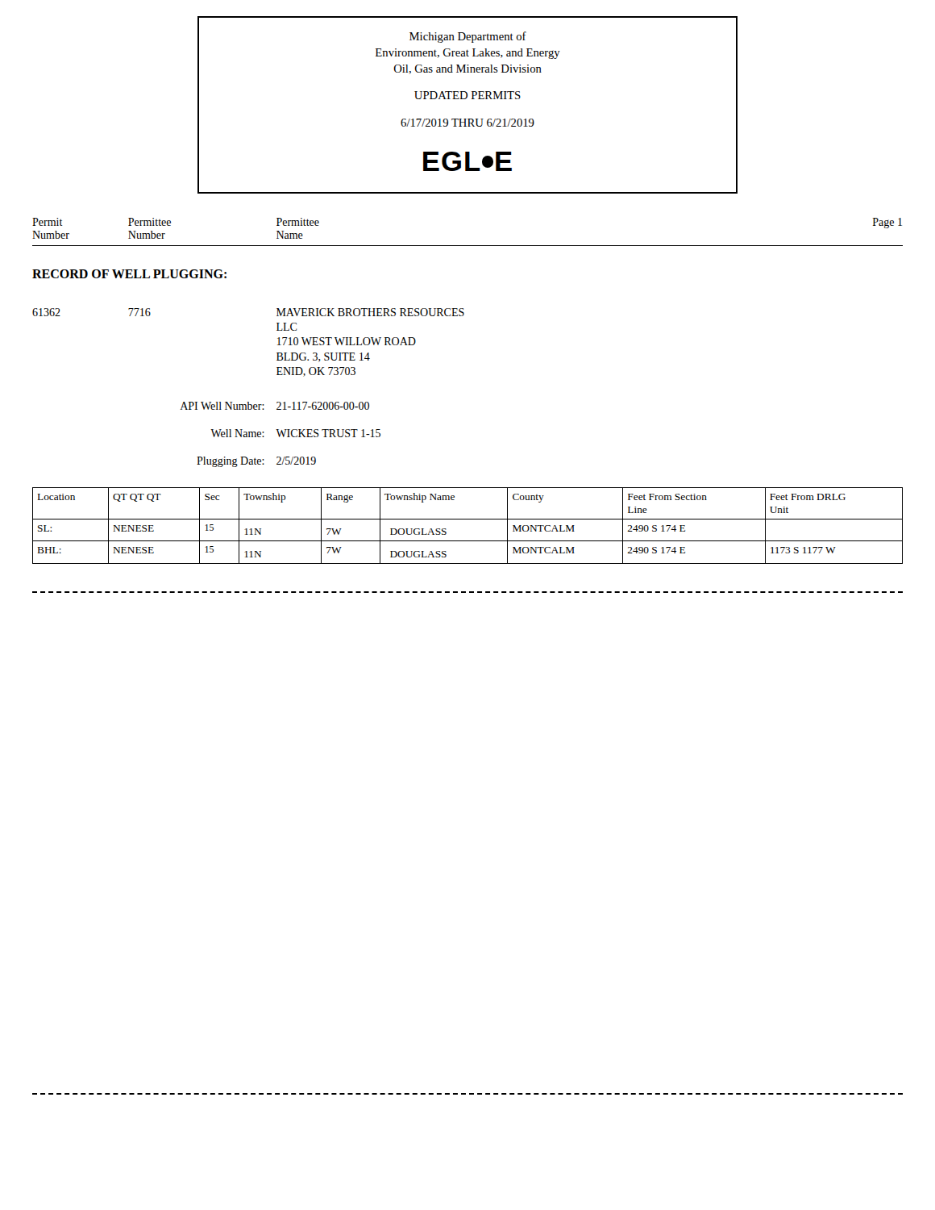Michigan Department of
Environment, Great Lakes, and Energy
Oil, Gas and Minerals Division
UPDATED PERMITS
6/17/2019 THRU 6/21/2019
EGL E
| Permit Number | Permittee Number | Permittee Name | Page 1 |
RECORD OF WELL PLUGGING:
| 61362 | 7716 | MAVERICK BROTHERS RESOURCES LLC 1710 WEST WILLOW ROAD BLDG. 3, SUITE 14 ENID, OK 73703 |
| API Well Number: | 21-117-62006-00-00 |
| Well Name: | WICKES TRUST 1-15 |
| Plugging Date: | 2/5/2019 |
| Location | QT QT QT | Sec | Township | Range | Township Name | County | Feet From Section Line | Feet From DRLG Unit |
| --- | --- | --- | --- | --- | --- | --- | --- | --- |
| SL: | NENESE | 15 | 11N | 7W | DOUGLASS | MONTCALM | 2490 S 174 E | |
| BHL: | NENESE | 15 | 11N | 7W | DOUGLASS | MONTCALM | 2490 S 174 E | 1173 S 1177 W |